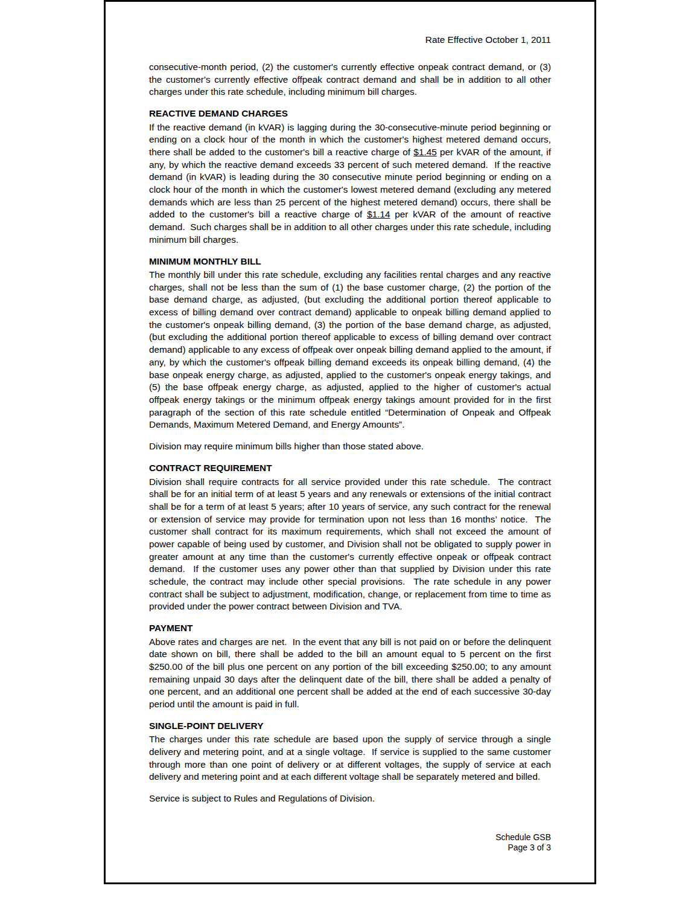Rate Effective October 1, 2011
consecutive-month period, (2) the customer's currently effective onpeak contract demand, or (3) the customer's currently effective offpeak contract demand and shall be in addition to all other charges under this rate schedule, including minimum bill charges.
Reactive Demand Charges
If the reactive demand (in kVAR) is lagging during the 30-consecutive-minute period beginning or ending on a clock hour of the month in which the customer's highest metered demand occurs, there shall be added to the customer's bill a reactive charge of $1.45 per kVAR of the amount, if any, by which the reactive demand exceeds 33 percent of such metered demand. If the reactive demand (in kVAR) is leading during the 30 consecutive minute period beginning or ending on a clock hour of the month in which the customer's lowest metered demand (excluding any metered demands which are less than 25 percent of the highest metered demand) occurs, there shall be added to the customer's bill a reactive charge of $1.14 per kVAR of the amount of reactive demand. Such charges shall be in addition to all other charges under this rate schedule, including minimum bill charges.
Minimum Monthly Bill
The monthly bill under this rate schedule, excluding any facilities rental charges and any reactive charges, shall not be less than the sum of (1) the base customer charge, (2) the portion of the base demand charge, as adjusted, (but excluding the additional portion thereof applicable to excess of billing demand over contract demand) applicable to onpeak billing demand applied to the customer's onpeak billing demand, (3) the portion of the base demand charge, as adjusted, (but excluding the additional portion thereof applicable to excess of billing demand over contract demand) applicable to any excess of offpeak over onpeak billing demand applied to the amount, if any, by which the customer's offpeak billing demand exceeds its onpeak billing demand, (4) the base onpeak energy charge, as adjusted, applied to the customer's onpeak energy takings, and (5) the base offpeak energy charge, as adjusted, applied to the higher of customer's actual offpeak energy takings or the minimum offpeak energy takings amount provided for in the first paragraph of the section of this rate schedule entitled “Determination of Onpeak and Offpeak Demands, Maximum Metered Demand, and Energy Amounts”.
Division may require minimum bills higher than those stated above.
Contract Requirement
Division shall require contracts for all service provided under this rate schedule. The contract shall be for an initial term of at least 5 years and any renewals or extensions of the initial contract shall be for a term of at least 5 years; after 10 years of service, any such contract for the renewal or extension of service may provide for termination upon not less than 16 months’ notice. The customer shall contract for its maximum requirements, which shall not exceed the amount of power capable of being used by customer, and Division shall not be obligated to supply power in greater amount at any time than the customer's currently effective onpeak or offpeak contract demand. If the customer uses any power other than that supplied by Division under this rate schedule, the contract may include other special provisions. The rate schedule in any power contract shall be subject to adjustment, modification, change, or replacement from time to time as provided under the power contract between Division and TVA.
Payment
Above rates and charges are net. In the event that any bill is not paid on or before the delinquent date shown on bill, there shall be added to the bill an amount equal to 5 percent on the first $250.00 of the bill plus one percent on any portion of the bill exceeding $250.00; to any amount remaining unpaid 30 days after the delinquent date of the bill, there shall be added a penalty of one percent, and an additional one percent shall be added at the end of each successive 30-day period until the amount is paid in full.
Single-Point Delivery
The charges under this rate schedule are based upon the supply of service through a single delivery and metering point, and at a single voltage. If service is supplied to the same customer through more than one point of delivery or at different voltages, the supply of service at each delivery and metering point and at each different voltage shall be separately metered and billed.
Service is subject to Rules and Regulations of Division.
Schedule GSB
Page 3 of 3